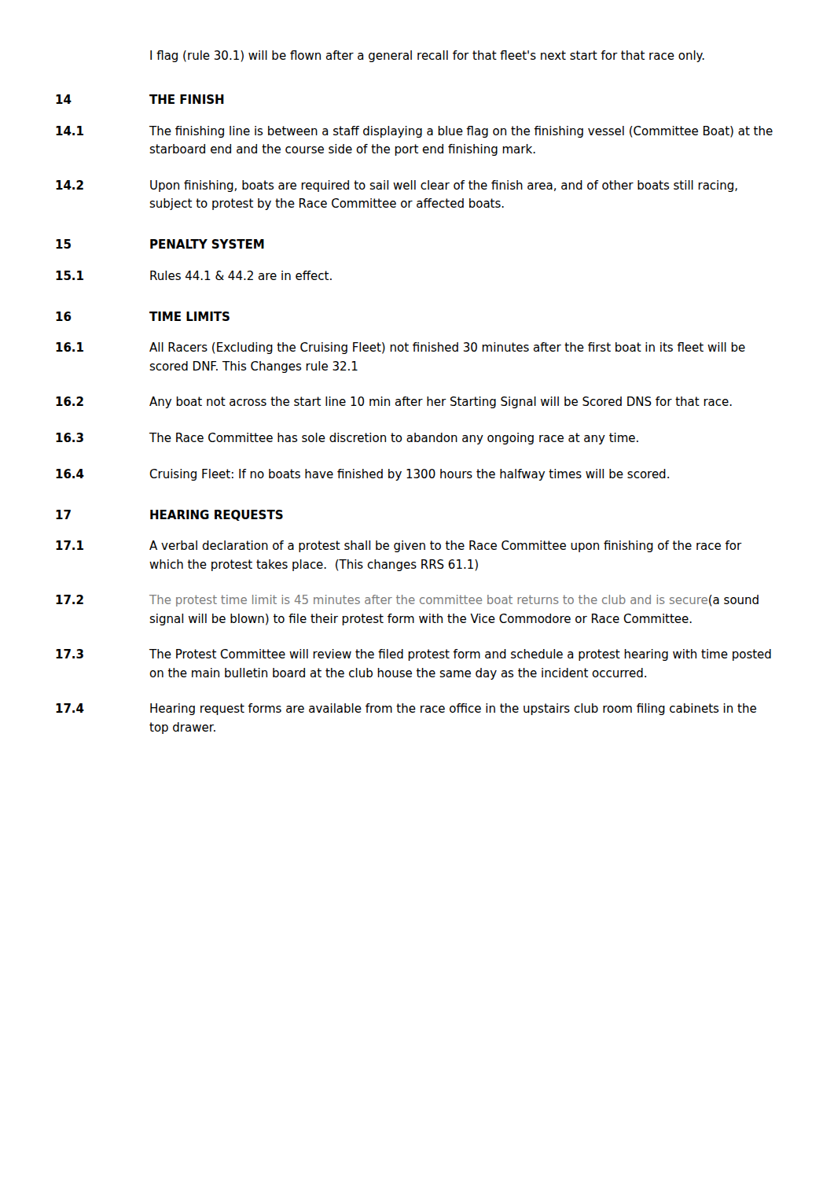I flag (rule 30.1) will be flown after a general recall for that fleet's next start for that race only.
14 THE FINISH
14.1
The finishing line is between a staff displaying a blue flag on the finishing vessel (Committee Boat) at the starboard end and the course side of the port end finishing mark.
14.2
Upon finishing, boats are required to sail well clear of the finish area, and of other boats still racing, subject to protest by the Race Committee or affected boats.
15 PENALTY SYSTEM
15.1
Rules 44.1 & 44.2 are in effect.
16 TIME LIMITS
16.1
All Racers (Excluding the Cruising Fleet) not finished 30 minutes after the first boat in its fleet will be scored DNF. This Changes rule 32.1
16.2
Any boat not across the start line 10 min after her Starting Signal will be Scored DNS for that race.
16.3
The Race Committee has sole discretion to abandon any ongoing race at any time.
16.4
Cruising Fleet: If no boats have finished by 1300 hours the halfway times will be scored.
17 HEARING REQUESTS
17.1
A verbal declaration of a protest shall be given to the Race Committee upon finishing of the race for which the protest takes place. (This changes RRS 61.1)
17.2
The protest time limit is 45 minutes after the committee boat returns to the club and is secure(a sound signal will be blown) to file their protest form with the Vice Commodore or Race Committee.
17.3
The Protest Committee will review the filed protest form and schedule a protest hearing with time posted on the main bulletin board at the club house the same day as the incident occurred.
17.4
Hearing request forms are available from the race office in the upstairs club room filing cabinets in the top drawer.